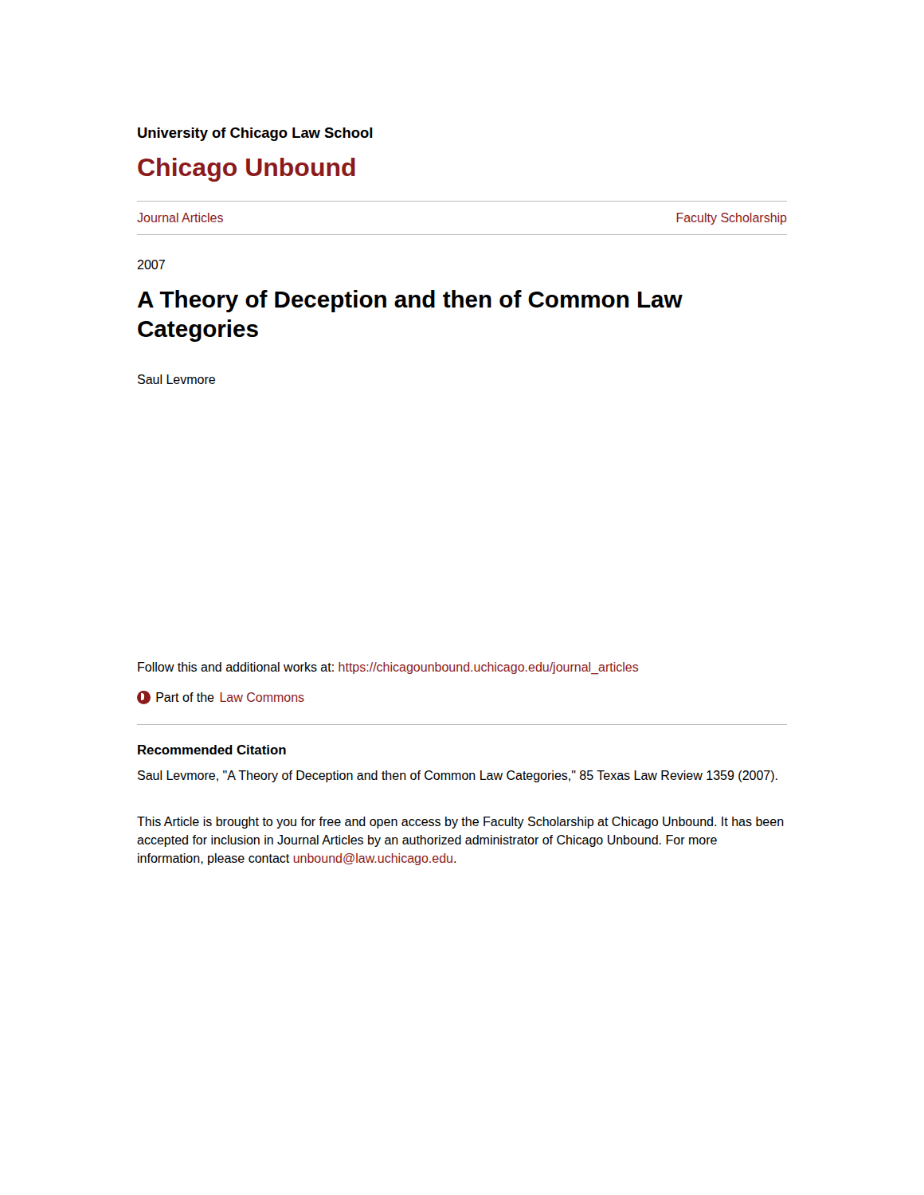University of Chicago Law School
Chicago Unbound
Journal Articles Faculty Scholarship
2007
A Theory of Deception and then of Common Law Categories
Saul Levmore
Follow this and additional works at: https://chicagounbound.uchicago.edu/journal_articles
Part of the Law Commons
Recommended Citation
Saul Levmore, "A Theory of Deception and then of Common Law Categories," 85 Texas Law Review 1359 (2007).
This Article is brought to you for free and open access by the Faculty Scholarship at Chicago Unbound. It has been accepted for inclusion in Journal Articles by an authorized administrator of Chicago Unbound. For more information, please contact unbound@law.uchicago.edu.